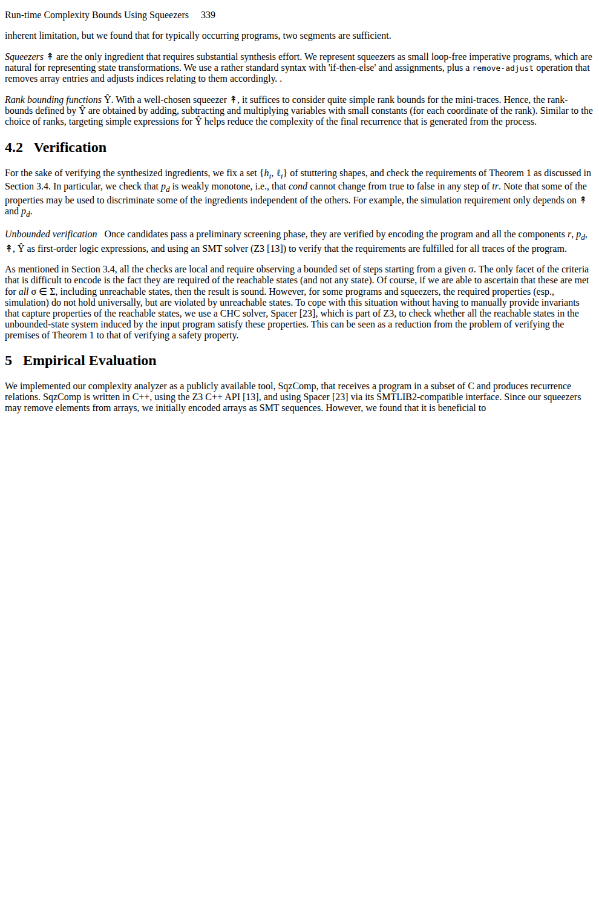Run-time Complexity Bounds Using Squeezers 339
inherent limitation, but we found that for typically occurring programs, two segments are sufficient.
Squeezers ↟ are the only ingredient that requires substantial synthesis effort. We represent squeezers as small loop-free imperative programs, which are natural for representing state transformations. We use a rather standard syntax with 'if-then-else' and assignments, plus a remove-adjust operation that removes array entries and adjusts indices relating to them accordingly. .
Rank bounding functions Ŷ. With a well-chosen squeezer ↟, it suffices to consider quite simple rank bounds for the mini-traces. Hence, the rank-bounds defined by Ŷ are obtained by adding, subtracting and multiplying variables with small constants (for each coordinate of the rank). Similar to the choice of ranks, targeting simple expressions for Ŷ helps reduce the complexity of the final recurrence that is generated from the process.
4.2 Verification
For the sake of verifying the synthesized ingredients, we fix a set {hi, ℓi} of stuttering shapes, and check the requirements of Theorem 1 as discussed in Section 3.4. In particular, we check that pd is weakly monotone, i.e., that cond cannot change from true to false in any step of tr. Note that some of the properties may be used to discriminate some of the ingredients independent of the others. For example, the simulation requirement only depends on ↟ and pd.
Unbounded verification Once candidates pass a preliminary screening phase, they are verified by encoding the program and all the components r, pd, ↟, Ŷ as first-order logic expressions, and using an SMT solver (Z3 [13]) to verify that the requirements are fulfilled for all traces of the program.
As mentioned in Section 3.4, all the checks are local and require observing a bounded set of steps starting from a given σ. The only facet of the criteria that is difficult to encode is the fact they are required of the reachable states (and not any state). Of course, if we are able to ascertain that these are met for all σ ∈ Σ, including unreachable states, then the result is sound. However, for some programs and squeezers, the required properties (esp., simulation) do not hold universally, but are violated by unreachable states. To cope with this situation without having to manually provide invariants that capture properties of the reachable states, we use a CHC solver, Spacer [23], which is part of Z3, to check whether all the reachable states in the unbounded-state system induced by the input program satisfy these properties. This can be seen as a reduction from the problem of verifying the premises of Theorem 1 to that of verifying a safety property.
5 Empirical Evaluation
We implemented our complexity analyzer as a publicly available tool, SqzComp, that receives a program in a subset of C and produces recurrence relations. SqzComp is written in C++, using the Z3 C++ API [13], and using Spacer [23] via its SMTLIB2-compatible interface. Since our squeezers may remove elements from arrays, we initially encoded arrays as SMT sequences. However, we found that it is beneficial to